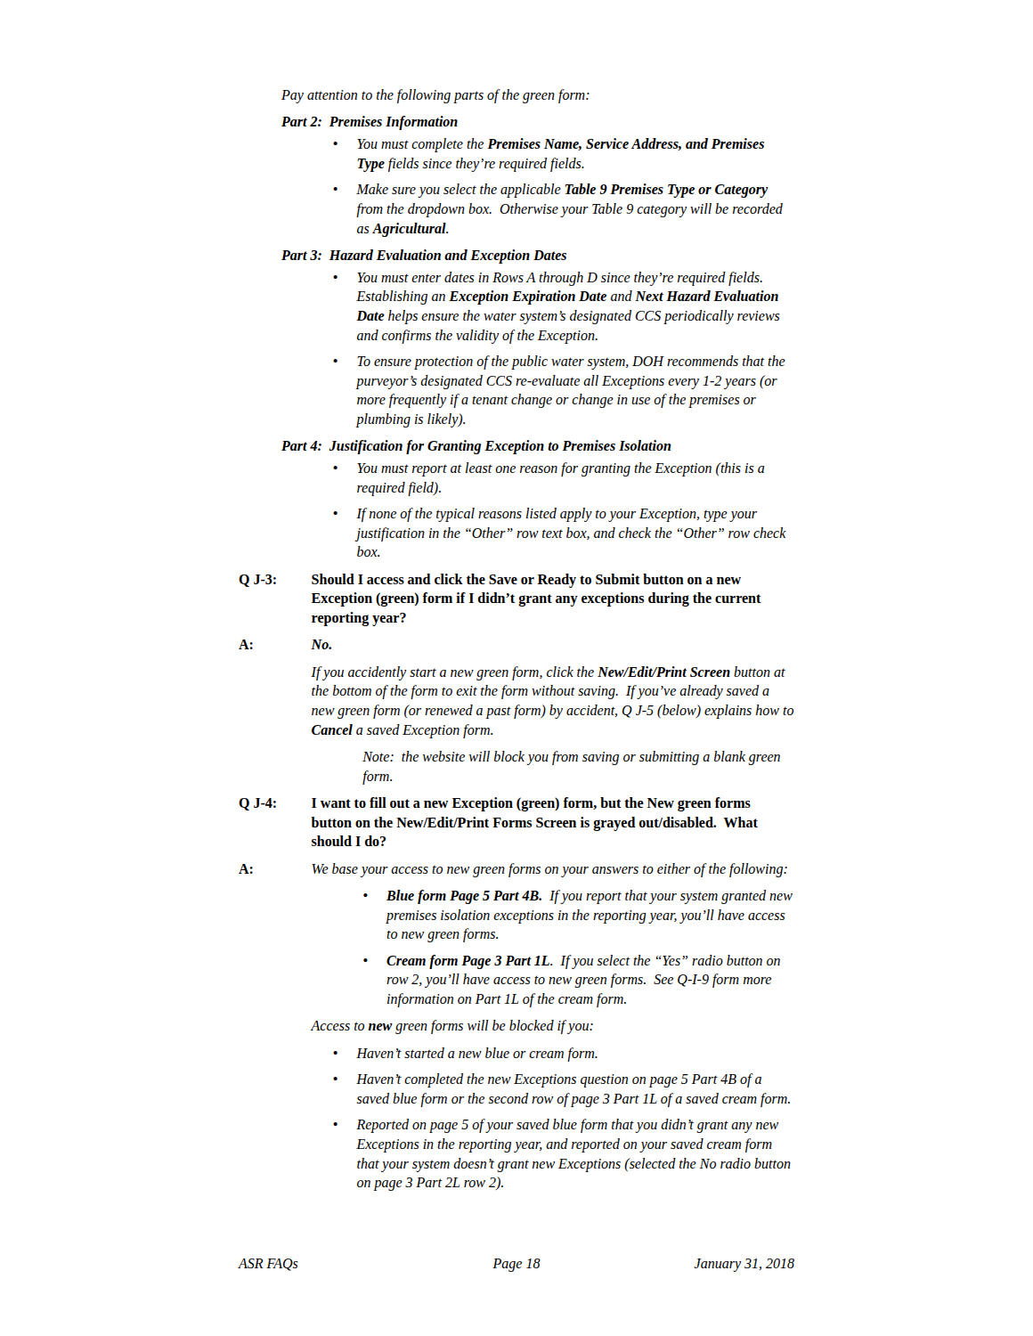Pay attention to the following parts of the green form:
Part 2: Premises Information
You must complete the Premises Name, Service Address, and Premises Type fields since they’re required fields.
Make sure you select the applicable Table 9 Premises Type or Category from the dropdown box. Otherwise your Table 9 category will be recorded as Agricultural.
Part 3: Hazard Evaluation and Exception Dates
You must enter dates in Rows A through D since they’re required fields. Establishing an Exception Expiration Date and Next Hazard Evaluation Date helps ensure the water system’s designated CCS periodically reviews and confirms the validity of the Exception.
To ensure protection of the public water system, DOH recommends that the purveyor’s designated CCS re-evaluate all Exceptions every 1-2 years (or more frequently if a tenant change or change in use of the premises or plumbing is likely).
Part 4: Justification for Granting Exception to Premises Isolation
You must report at least one reason for granting the Exception (this is a required field).
If none of the typical reasons listed apply to your Exception, type your justification in the “Other” row text box, and check the “Other” row check box.
Q J-3:
Should I access and click the Save or Ready to Submit button on a new Exception (green) form if I didn’t grant any exceptions during the current reporting year?
A:
No.
If you accidently start a new green form, click the New/Edit/Print Screen button at the bottom of the form to exit the form without saving. If you’ve already saved a new green form (or renewed a past form) by accident, Q J-5 (below) explains how to Cancel a saved Exception form.
Note: the website will block you from saving or submitting a blank green form.
Q J-4:
I want to fill out a new Exception (green) form, but the New green forms button on the New/Edit/Print Forms Screen is grayed out/disabled. What should I do?
A:
We base your access to new green forms on your answers to either of the following:
Blue form Page 5 Part 4B. If you report that your system granted new premises isolation exceptions in the reporting year, you’ll have access to new green forms.
Cream form Page 3 Part 1L. If you select the “Yes” radio button on row 2, you’ll have access to new green forms. See Q-I-9 form more information on Part 1L of the cream form.
Access to new green forms will be blocked if you:
Haven’t started a new blue or cream form.
Haven’t completed the new Exceptions question on page 5 Part 4B of a saved blue form or the second row of page 3 Part 1L of a saved cream form.
Reported on page 5 of your saved blue form that you didn’t grant any new Exceptions in the reporting year, and reported on your saved cream form that your system doesn’t grant new Exceptions (selected the No radio button on page 3 Part 2L row 2).
| ASR FAQs | Page 18 | January 31, 2018 |